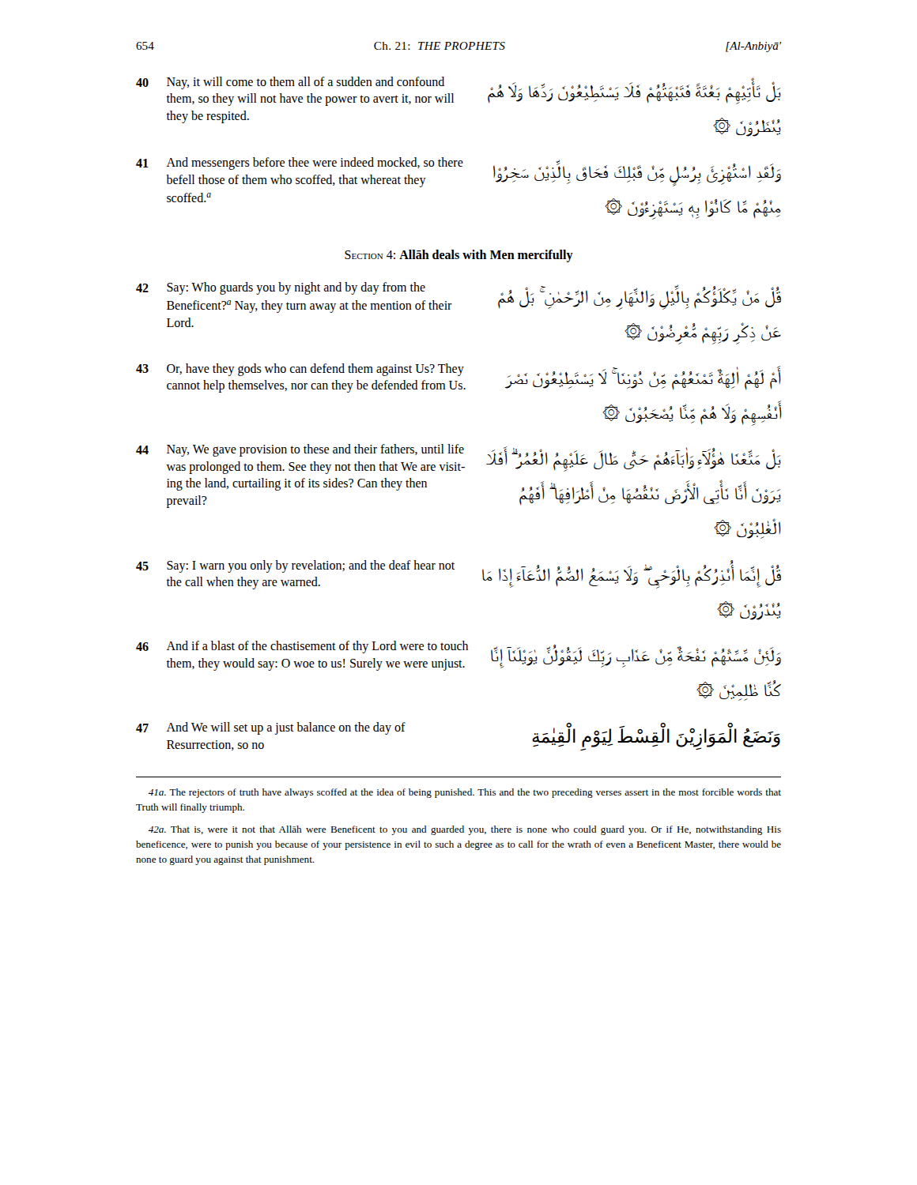654 Ch. 21: THE PROPHETS [Al-Anbiyā'
40
Nay, it will come to them all of a sudden and confound them, so they will not have the power to avert it, nor will they be respited.
بَلْ تَأْتِيْهِمْ بَغْتَةً فَتَبْهَتُهُمْ فَلَا يَسْتَطِيْعُوْنَ رَدَّهَا وَلَا هُمْ يُنْظَرُوْنَ ۞
41
And messengers before thee were indeed mocked, so there befell those of them who scoffed, that whereat they scoffed.a
وَلَقَدِ اسْتُهْزِئَ بِرُسُلٍ مِّنْ قَبْلِكَ فَحَاقَ بِالَّذِيْنَ سَخِرُوْا مِنْهُمْ مَّا كَانُوْا بِهٖ يَسْتَهْزِءُوْنَ ۞
Section 4: Allāh deals with Men mercifully
42
Say: Who guards you by night and by day from the Beneficent?a Nay, they turn away at the mention of their Lord.
قُلْ مَنْ يَّكْلَؤُكُمْ بِالَّيْلِ وَالنَّهَارِ مِنَ الرَّحْمٰنِ ۚ بَلْ هُمْ عَنْ ذِكْرِ رَبِّهِمْ مُّعْرِضُوْنَ ۞
43
Or, have they gods who can defend them against Us? They cannot help themselves, nor can they be defended from Us.
أَمْ لَهُمْ اٰلِهَةٌ تَمْنَعُهُمْ مِّنْ دُوْنِنَا ۚ لَا يَسْتَطِيْعُوْنَ نَصْرَ أَنْفُسِهِمْ وَلَا هُمْ مِّنَّا يُصْحَبُوْنَ ۞
44
Nay, We gave provision to these and their fathers, until life was prolonged to them. See they not then that We are visiting the land, curtailing it of its sides? Can they then prevail?
بَلْ مَتَّعْنَا هٰؤُلَآءِ وَاٰبَآءَهُمْ حَتّٰى طَالَ عَلَيْهِمُ الْعُمُرُ ۗ أَفَلَا يَرَوْنَ أَنَّا نَأْتِي الْأَرْضَ نَنْقُصُهَا مِنْ أَطْرَافِهَا ۗ أَفَهُمُ الْغٰلِبُوْنَ ۞
45
Say: I warn you only by revelation; and the deaf hear not the call when they are warned.
قُلْ إِنَّمَا أُنْذِرُكُمْ بِالْوَحْيِ ۖ وَلَا يَسْمَعُ الصُّمُّ الدُّعَآءَ إِذَا مَا يُنْذَرُوْنَ ۞
46
And if a blast of the chastisement of thy Lord were to touch them, they would say: O woe to us! Surely we were unjust.
وَلَئِنْ مَّسَّتْهُمْ نَفْحَةٌ مِّنْ عَذَابِ رَبِّكَ لَيَقُوْلُنَّ يٰوَيْلَنَآ إِنَّا كُنَّا ظٰلِمِيْنَ ۞
47
And We will set up a just balance on the day of Resurrection, so no
وَنَضَعُ الْمَوَازِيْنَ الْقِسْطَ لِيَوْمِ الْقِيٰمَةِ
41a. The rejectors of truth have always scoffed at the idea of being punished. This and the two preceding verses assert in the most forcible words that Truth will finally triumph.
42a. That is, were it not that Allāh were Beneficent to you and guarded you, there is none who could guard you. Or if He, notwithstanding His beneficence, were to punish you because of your persistence in evil to such a degree as to call for the wrath of even a Beneficent Master, there would be none to guard you against that punishment.